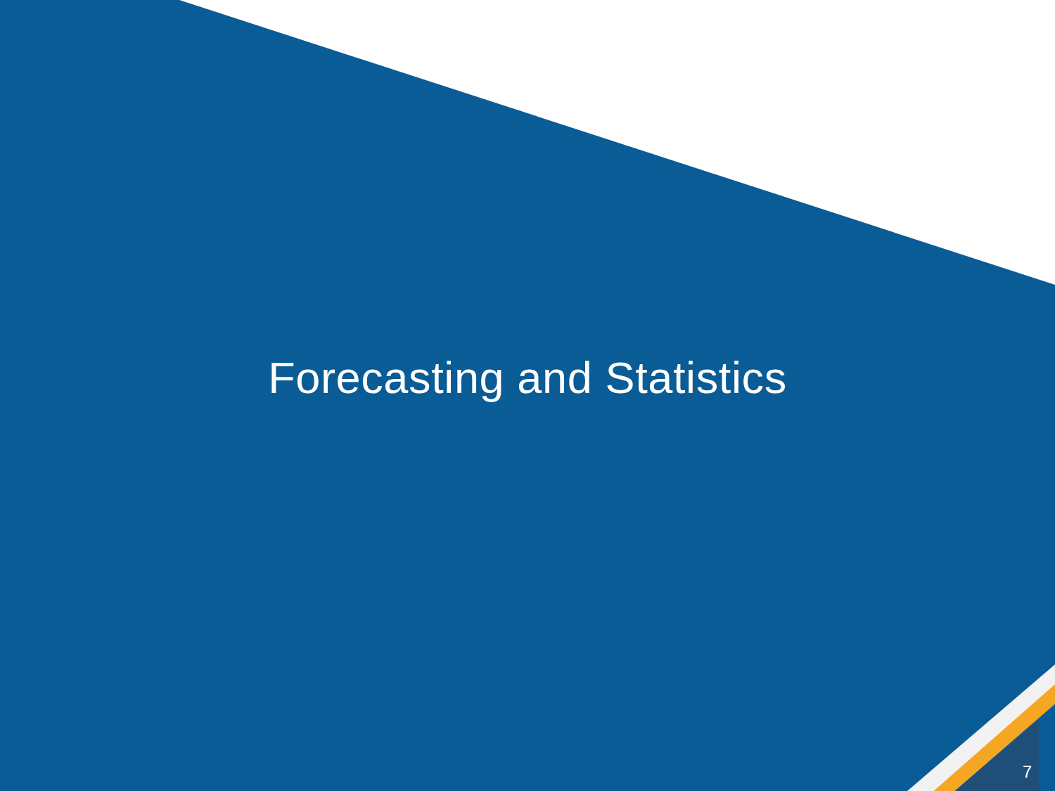Forecasting and Statistics
7